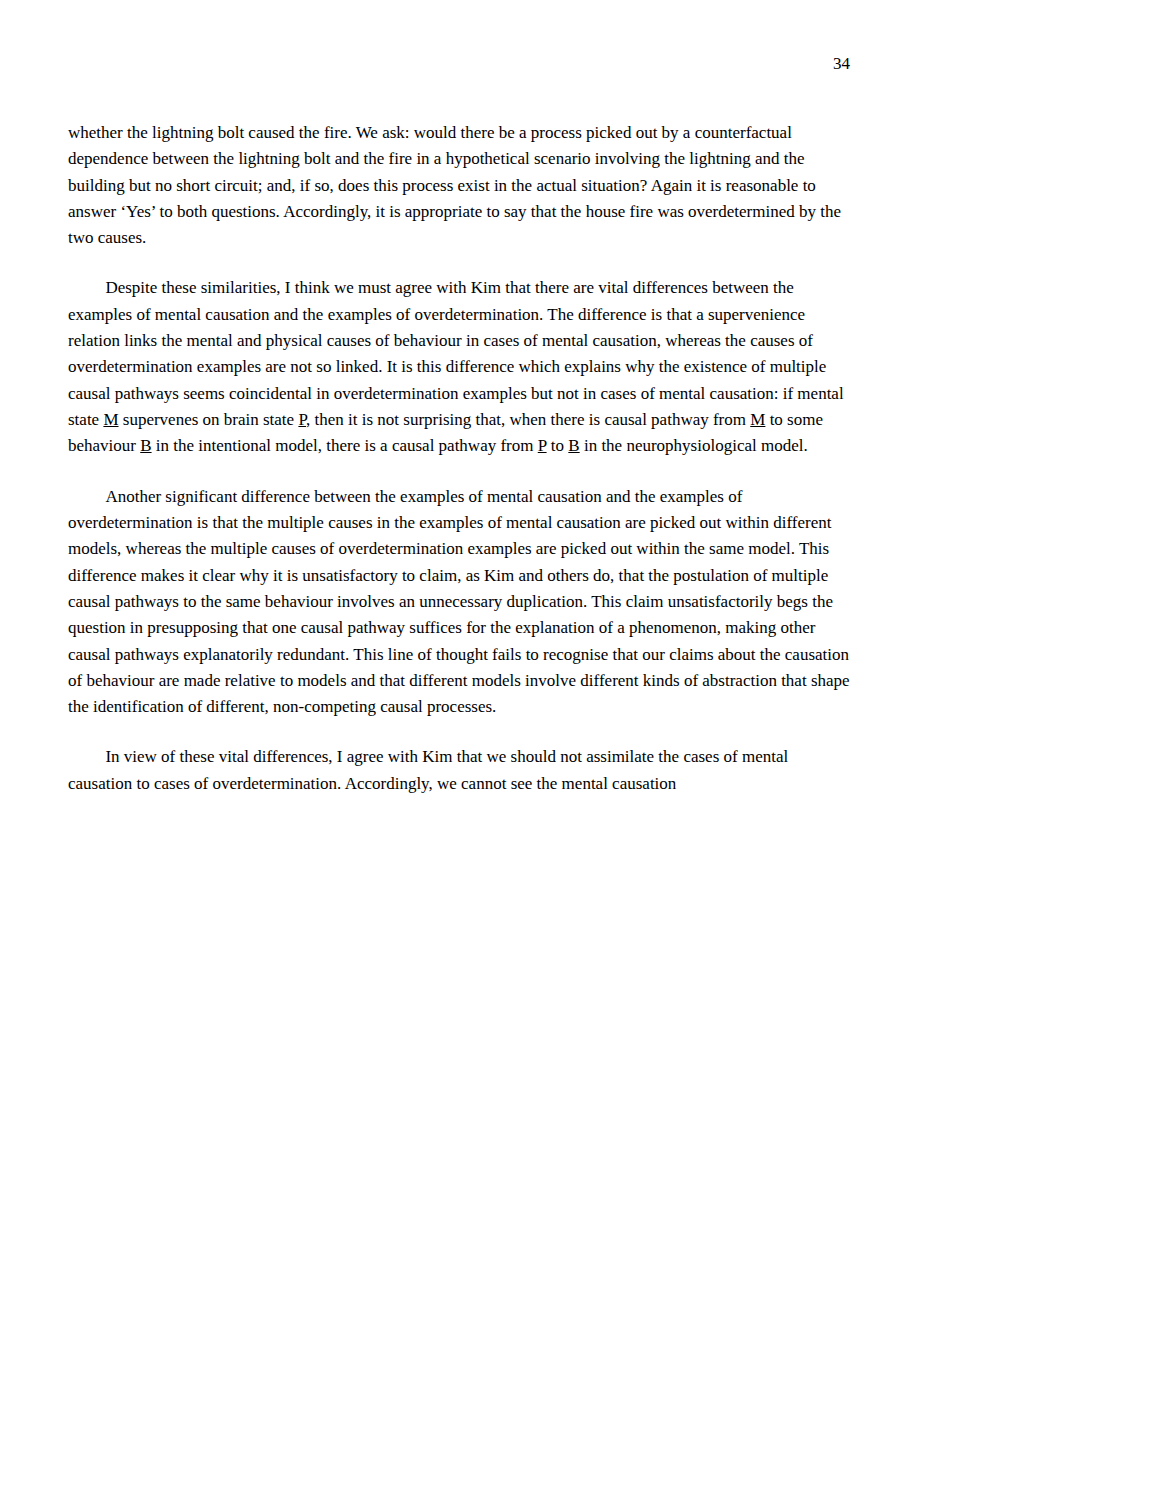34
whether the lightning bolt caused the fire. We ask: would there be a process picked out by a counterfactual dependence between the lightning bolt and the fire in a hypothetical scenario involving the lightning and the building but no short circuit; and, if so, does this process exist in the actual situation? Again it is reasonable to answer ‘Yes’ to both questions. Accordingly, it is appropriate to say that the house fire was overdetermined by the two causes.
Despite these similarities, I think we must agree with Kim that there are vital differences between the examples of mental causation and the examples of overdetermination. The difference is that a supervenience relation links the mental and physical causes of behaviour in cases of mental causation, whereas the causes of overdetermination examples are not so linked. It is this difference which explains why the existence of multiple causal pathways seems coincidental in overdetermination examples but not in cases of mental causation: if mental state M supervenes on brain state P, then it is not surprising that, when there is causal pathway from M to some behaviour B in the intentional model, there is a causal pathway from P to B in the neurophysiological model.
Another significant difference between the examples of mental causation and the examples of overdetermination is that the multiple causes in the examples of mental causation are picked out within different models, whereas the multiple causes of overdetermination examples are picked out within the same model. This difference makes it clear why it is unsatisfactory to claim, as Kim and others do, that the postulation of multiple causal pathways to the same behaviour involves an unnecessary duplication. This claim unsatisfactorily begs the question in presupposing that one causal pathway suffices for the explanation of a phenomenon, making other causal pathways explanatorily redundant. This line of thought fails to recognise that our claims about the causation of behaviour are made relative to models and that different models involve different kinds of abstraction that shape the identification of different, non-competing causal processes.
In view of these vital differences, I agree with Kim that we should not assimilate the cases of mental causation to cases of overdetermination. Accordingly, we cannot see the mental causation